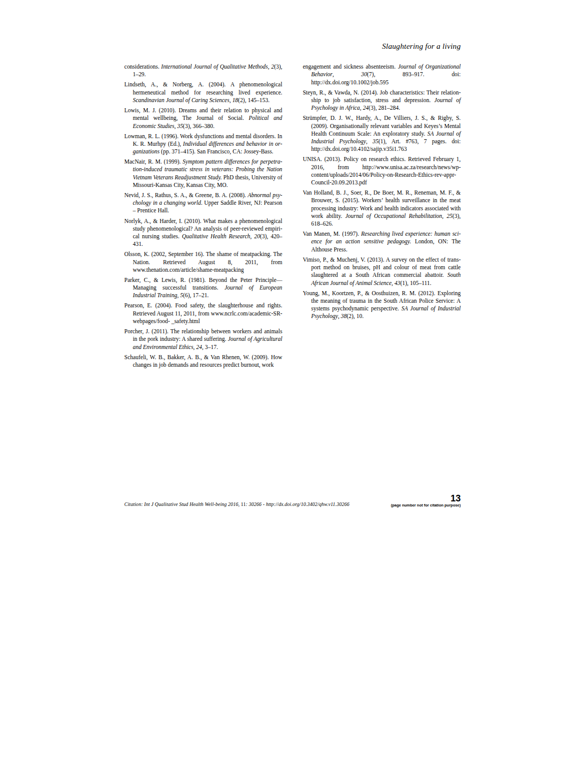Slaughtering for a living
considerations. International Journal of Qualitative Methods, 2(3), 1–29.
Lindseth, A., & Norberg, A. (2004). A phenomenological hermeneutical method for researching lived experience. Scandinavian Journal of Caring Sciences, 18(2), 145–153.
Lowis, M. J. (2010). Dreams and their relation to physical and mental wellbeing, The Journal of Social. Political and Economic Studies, 35(3), 366–380.
Lowman, R. L. (1996). Work dysfunctions and mental disorders. In K. R. Murhpy (Ed.), Individual differences and behavior in organizations (pp. 371–415). San Francisco, CA: Jossey-Bass.
MacNair, R. M. (1999). Symptom pattern differences for perpetration-induced traumatic stress in veterans: Probing the Nation Vietnam Veterans Readjustment Study. PhD thesis, University of Missouri-Kansas City, Kansas City, MO.
Nevid, J. S., Rathus, S. A., & Greene, B. A. (2008). Abnormal psychology in a changing world. Upper Saddle River, NJ: Pearson – Prentice Hall.
Norlyk, A., & Harder, I. (2010). What makes a phenomenological study phenomenological? An analysis of peer-reviewed empirical nursing studies. Qualitative Health Research, 20(3), 420–431.
Olsson, K. (2002, September 16). The shame of meatpacking. The Nation. Retrieved August 8, 2011, from www.thenation.com/article/shame-meatpacking
Parker, C., & Lewis, R. (1981). Beyond the Peter Principle—Managing successful transitions. Journal of European Industrial Training, 5(6), 17–21.
Pearson, E. (2004). Food safety, the slaughterhouse and rights. Retrieved August 11, 2011, from www.ncrlc.com/academic-SR-webpages/food- _safety.html
Porcher, J. (2011). The relationship between workers and animals in the pork industry: A shared suffering. Journal of Agricultural and Environmental Ethics, 24, 3–17.
Schaufeli, W. B., Bakker, A. B., & Van Rhenen, W. (2009). How changes in job demands and resources predict burnout, work
engagement and sickness absenteeism. Journal of Organizational Behavior, 30(7), 893–917. doi: http://dx.doi.org/10.1002/job.595
Steyn, R., & Vawda, N. (2014). Job characteristics: Their relationship to job satisfaction, stress and depression. Journal of Psychology in Africa, 24(3), 281–284.
Strümpfer, D. J. W., Hardy, A., De Villiers, J. S., & Rigby, S. (2009). Organisationally relevant variables and Keyes’s Mental Health Continuum Scale: An exploratory study. SA Journal of Industrial Psychology, 35(1), Art. #763, 7 pages. doi: http://dx.doi.org/10.4102/sajip.v35i1.763
UNISA. (2013). Policy on research ethics. Retrieved February 1, 2016, from http://www.unisa.ac.za/research/news/wp-content/uploads/2014/06/Policy-on-Research-Ethics-rev-appr-Council-20.09.2013.pdf
Van Holland, B. J., Soer, R., De Boer, M. R., Reneman, M. F., & Brouwer, S. (2015). Workers’ health surveillance in the meat processing industry: Work and health indicators associated with work ability. Journal of Occupational Rehabilitation, 25(3), 618–626.
Van Manen, M. (1997). Researching lived experience: human science for an action sensitive pedagogy. London, ON: The Althouse Press.
Vimiso, P., & Muchenj, V. (2013). A survey on the effect of transport method on bruises, pH and colour of meat from cattle slaughtered at a South African commercial abattoir. South African Journal of Animal Science, 43(1), 105–111.
Young, M., Koortzen, P., & Oosthuizen, R. M. (2012). Exploring the meaning of trauma in the South African Police Service: A systems psychodynamic perspective. SA Journal of Industrial Psychology, 38(2), 10.
Citation: Int J Qualitative Stud Health Well-being 2016, 11: 30266 - http://dx.doi.org/10.3402/qhw.v11.30266
13 (page number not for citation purpose)